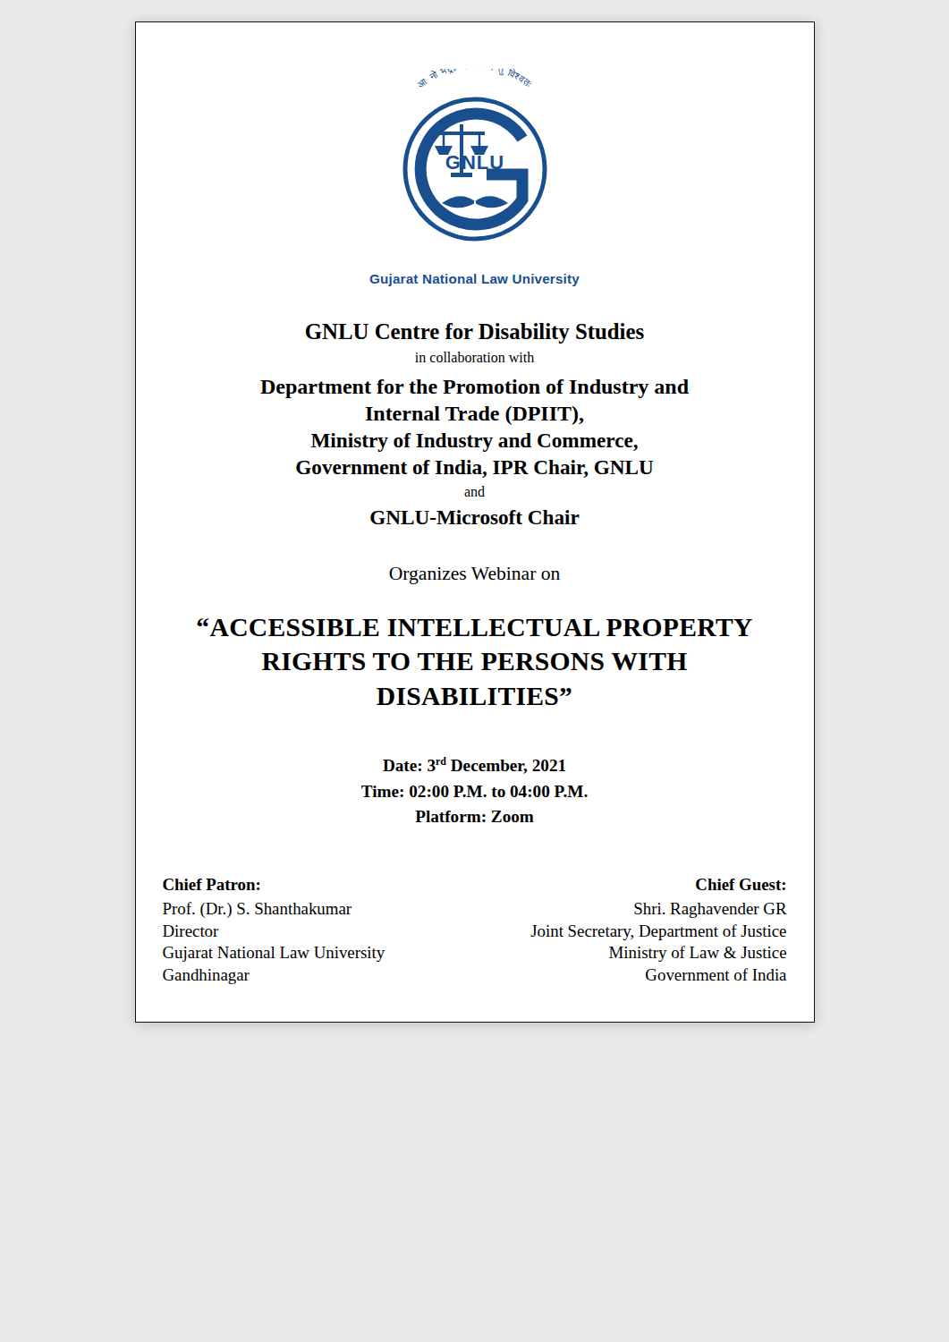आ नो भद्राः क्रतवो यन्तु विश्वतः GNLU
Gujarat National Law University
GNLU Centre for Disability Studies
in collaboration with
Department for the Promotion of Industry and
Internal Trade (DPIIT),
Ministry of Industry and Commerce,
Government of India, IPR Chair, GNLU
and
GNLU-Microsoft Chair
Organizes Webinar on
“ACCESSIBLE INTELLECTUAL PROPERTY RIGHTS TO THE PERSONS WITH DISABILITIES”
Date: 3rd December, 2021
Time: 02:00 P.M. to 04:00 P.M.
Platform: Zoom
Chief Patron:
Prof. (Dr.) S. Shanthakumar
Director
Gujarat National Law University
Gandhinagar
Chief Guest:
Shri. Raghavender GR
Joint Secretary, Department of Justice
Ministry of Law & Justice
Government of India